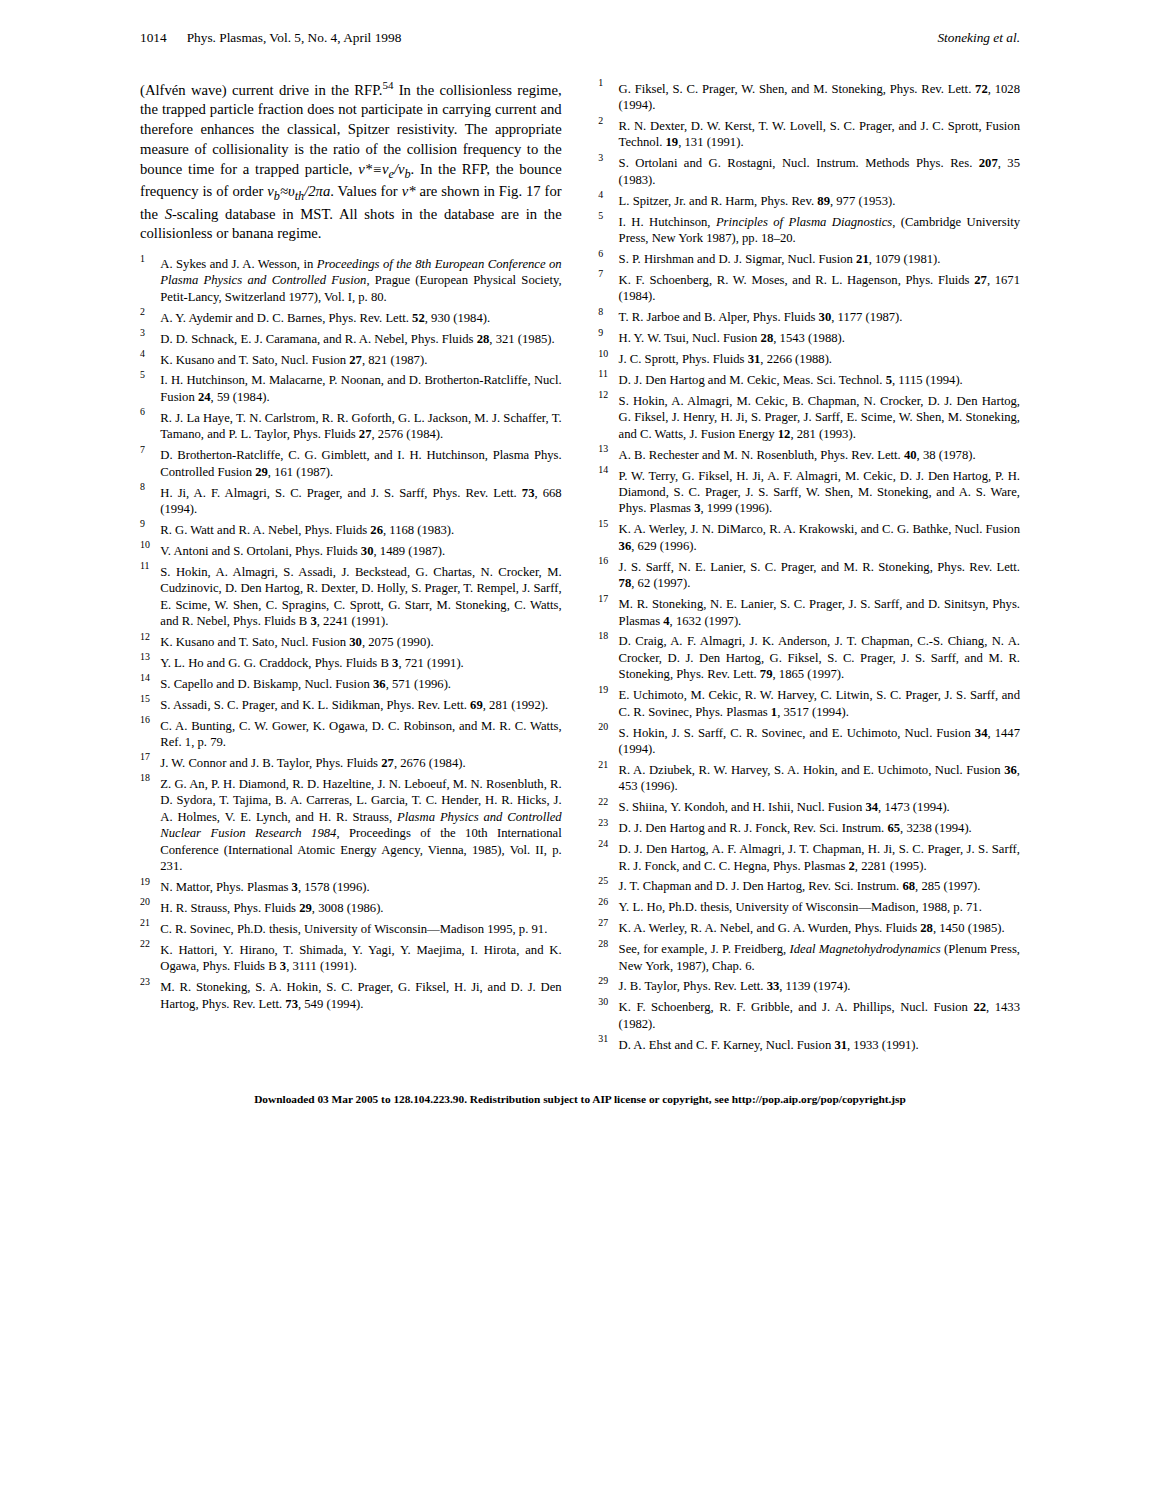1014 Phys. Plasmas, Vol. 5, No. 4, April 1998 Stoneking et al.
(Alfvén wave) current drive in the RFP.54 In the collisionless regime, the trapped particle fraction does not participate in carrying current and therefore enhances the classical, Spitzer resistivity. The appropriate measure of collisionality is the ratio of the collision frequency to the bounce time for a trapped particle, ν*≡νe/νb. In the RFP, the bounce frequency is of order νb≈υth/2πa. Values for ν* are shown in Fig. 17 for the S-scaling database in MST. All shots in the database are in the collisionless or banana regime.
A. Sykes and J. A. Wesson, in Proceedings of the 8th European Conference on Plasma Physics and Controlled Fusion, Prague (European Physical Society, Petit-Lancy, Switzerland 1977), Vol. I, p. 80.
A. Y. Aydemir and D. C. Barnes, Phys. Rev. Lett. 52, 930 (1984).
D. D. Schnack, E. J. Caramana, and R. A. Nebel, Phys. Fluids 28, 321 (1985).
K. Kusano and T. Sato, Nucl. Fusion 27, 821 (1987).
I. H. Hutchinson, M. Malacarne, P. Noonan, and D. Brotherton-Ratcliffe, Nucl. Fusion 24, 59 (1984).
R. J. La Haye, T. N. Carlstrom, R. R. Goforth, G. L. Jackson, M. J. Schaffer, T. Tamano, and P. L. Taylor, Phys. Fluids 27, 2576 (1984).
D. Brotherton-Ratcliffe, C. G. Gimblett, and I. H. Hutchinson, Plasma Phys. Controlled Fusion 29, 161 (1987).
H. Ji, A. F. Almagri, S. C. Prager, and J. S. Sarff, Phys. Rev. Lett. 73, 668 (1994).
R. G. Watt and R. A. Nebel, Phys. Fluids 26, 1168 (1983).
V. Antoni and S. Ortolani, Phys. Fluids 30, 1489 (1987).
S. Hokin, A. Almagri, S. Assadi, J. Beckstead, G. Chartas, N. Crocker, M. Cudzinovic, D. Den Hartog, R. Dexter, D. Holly, S. Prager, T. Rempel, J. Sarff, E. Scime, W. Shen, C. Spragins, C. Sprott, G. Starr, M. Stoneking, C. Watts, and R. Nebel, Phys. Fluids B 3, 2241 (1991).
K. Kusano and T. Sato, Nucl. Fusion 30, 2075 (1990).
Y. L. Ho and G. G. Craddock, Phys. Fluids B 3, 721 (1991).
S. Capello and D. Biskamp, Nucl. Fusion 36, 571 (1996).
S. Assadi, S. C. Prager, and K. L. Sidikman, Phys. Rev. Lett. 69, 281 (1992).
C. A. Bunting, C. W. Gower, K. Ogawa, D. C. Robinson, and M. R. C. Watts, Ref. 1, p. 79.
J. W. Connor and J. B. Taylor, Phys. Fluids 27, 2676 (1984).
Z. G. An, P. H. Diamond, R. D. Hazeltine, J. N. Leboeuf, M. N. Rosenbluth, R. D. Sydora, T. Tajima, B. A. Carreras, L. Garcia, T. C. Hender, H. R. Hicks, J. A. Holmes, V. E. Lynch, and H. R. Strauss, Plasma Physics and Controlled Nuclear Fusion Research 1984, Proceedings of the 10th International Conference (International Atomic Energy Agency, Vienna, 1985), Vol. II, p. 231.
N. Mattor, Phys. Plasmas 3, 1578 (1996).
H. R. Strauss, Phys. Fluids 29, 3008 (1986).
C. R. Sovinec, Ph.D. thesis, University of Wisconsin—Madison 1995, p. 91.
K. Hattori, Y. Hirano, T. Shimada, Y. Yagi, Y. Maejima, I. Hirota, and K. Ogawa, Phys. Fluids B 3, 3111 (1991).
M. R. Stoneking, S. A. Hokin, S. C. Prager, G. Fiksel, H. Ji, and D. J. Den Hartog, Phys. Rev. Lett. 73, 549 (1994).
G. Fiksel, S. C. Prager, W. Shen, and M. Stoneking, Phys. Rev. Lett. 72, 1028 (1994).
R. N. Dexter, D. W. Kerst, T. W. Lovell, S. C. Prager, and J. C. Sprott, Fusion Technol. 19, 131 (1991).
S. Ortolani and G. Rostagni, Nucl. Instrum. Methods Phys. Res. 207, 35 (1983).
L. Spitzer, Jr. and R. Harm, Phys. Rev. 89, 977 (1953).
I. H. Hutchinson, Principles of Plasma Diagnostics, (Cambridge University Press, New York 1987), pp. 18–20.
S. P. Hirshman and D. J. Sigmar, Nucl. Fusion 21, 1079 (1981).
K. F. Schoenberg, R. W. Moses, and R. L. Hagenson, Phys. Fluids 27, 1671 (1984).
T. R. Jarboe and B. Alper, Phys. Fluids 30, 1177 (1987).
H. Y. W. Tsui, Nucl. Fusion 28, 1543 (1988).
J. C. Sprott, Phys. Fluids 31, 2266 (1988).
D. J. Den Hartog and M. Cekic, Meas. Sci. Technol. 5, 1115 (1994).
S. Hokin, A. Almagri, M. Cekic, B. Chapman, N. Crocker, D. J. Den Hartog, G. Fiksel, J. Henry, H. Ji, S. Prager, J. Sarff, E. Scime, W. Shen, M. Stoneking, and C. Watts, J. Fusion Energy 12, 281 (1993).
A. B. Rechester and M. N. Rosenbluth, Phys. Rev. Lett. 40, 38 (1978).
P. W. Terry, G. Fiksel, H. Ji, A. F. Almagri, M. Cekic, D. J. Den Hartog, P. H. Diamond, S. C. Prager, J. S. Sarff, W. Shen, M. Stoneking, and A. S. Ware, Phys. Plasmas 3, 1999 (1996).
K. A. Werley, J. N. DiMarco, R. A. Krakowski, and C. G. Bathke, Nucl. Fusion 36, 629 (1996).
J. S. Sarff, N. E. Lanier, S. C. Prager, and M. R. Stoneking, Phys. Rev. Lett. 78, 62 (1997).
M. R. Stoneking, N. E. Lanier, S. C. Prager, J. S. Sarff, and D. Sinitsyn, Phys. Plasmas 4, 1632 (1997).
D. Craig, A. F. Almagri, J. K. Anderson, J. T. Chapman, C.-S. Chiang, N. A. Crocker, D. J. Den Hartog, G. Fiksel, S. C. Prager, J. S. Sarff, and M. R. Stoneking, Phys. Rev. Lett. 79, 1865 (1997).
E. Uchimoto, M. Cekic, R. W. Harvey, C. Litwin, S. C. Prager, J. S. Sarff, and C. R. Sovinec, Phys. Plasmas 1, 3517 (1994).
S. Hokin, J. S. Sarff, C. R. Sovinec, and E. Uchimoto, Nucl. Fusion 34, 1447 (1994).
R. A. Dziubek, R. W. Harvey, S. A. Hokin, and E. Uchimoto, Nucl. Fusion 36, 453 (1996).
S. Shiina, Y. Kondoh, and H. Ishii, Nucl. Fusion 34, 1473 (1994).
D. J. Den Hartog and R. J. Fonck, Rev. Sci. Instrum. 65, 3238 (1994).
D. J. Den Hartog, A. F. Almagri, J. T. Chapman, H. Ji, S. C. Prager, J. S. Sarff, R. J. Fonck, and C. C. Hegna, Phys. Plasmas 2, 2281 (1995).
J. T. Chapman and D. J. Den Hartog, Rev. Sci. Instrum. 68, 285 (1997).
Y. L. Ho, Ph.D. thesis, University of Wisconsin—Madison, 1988, p. 71.
K. A. Werley, R. A. Nebel, and G. A. Wurden, Phys. Fluids 28, 1450 (1985).
See, for example, J. P. Freidberg, Ideal Magnetohydrodynamics (Plenum Press, New York, 1987), Chap. 6.
J. B. Taylor, Phys. Rev. Lett. 33, 1139 (1974).
K. F. Schoenberg, R. F. Gribble, and J. A. Phillips, Nucl. Fusion 22, 1433 (1982).
D. A. Ehst and C. F. Karney, Nucl. Fusion 31, 1933 (1991).
Downloaded 03 Mar 2005 to 128.104.223.90. Redistribution subject to AIP license or copyright, see http://pop.aip.org/pop/copyright.jsp